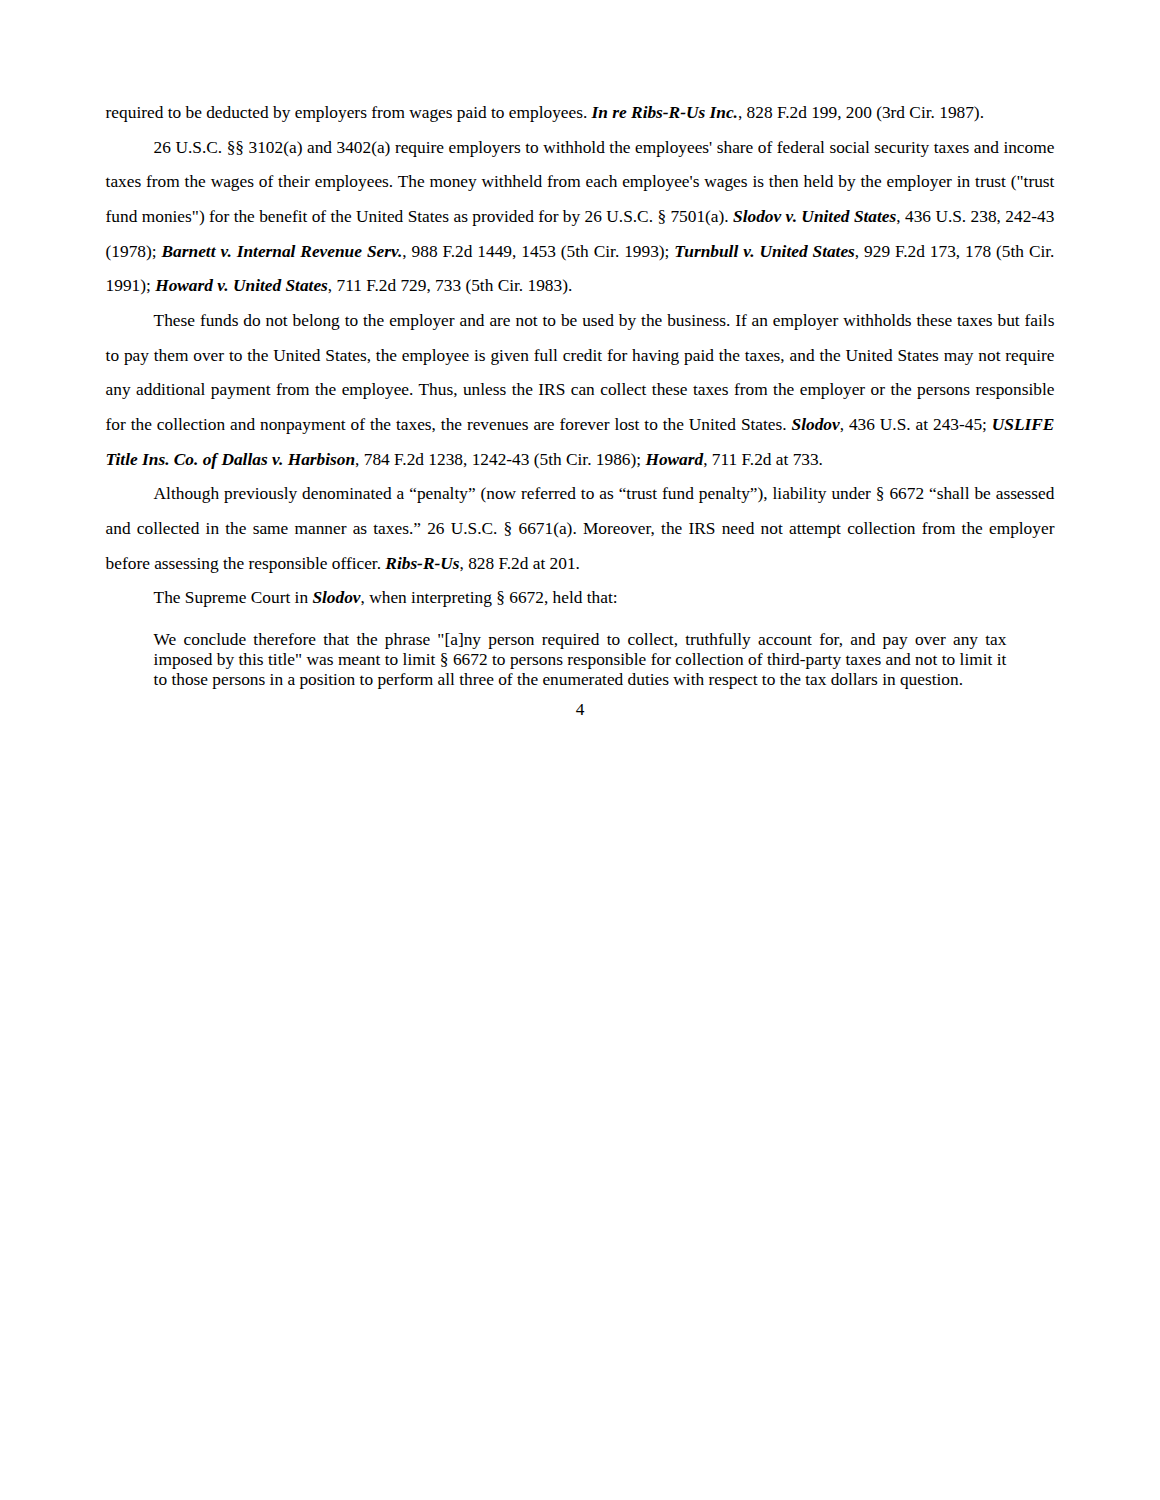required to be deducted by employers from wages paid to employees. In re Ribs-R-Us Inc., 828 F.2d 199, 200 (3rd Cir. 1987).
26 U.S.C. §§ 3102(a) and 3402(a) require employers to withhold the employees' share of federal social security taxes and income taxes from the wages of their employees. The money withheld from each employee's wages is then held by the employer in trust ("trust fund monies") for the benefit of the United States as provided for by 26 U.S.C. § 7501(a). Slodov v. United States, 436 U.S. 238, 242-43 (1978); Barnett v. Internal Revenue Serv., 988 F.2d 1449, 1453 (5th Cir. 1993); Turnbull v. United States, 929 F.2d 173, 178 (5th Cir. 1991); Howard v. United States, 711 F.2d 729, 733 (5th Cir. 1983).
These funds do not belong to the employer and are not to be used by the business. If an employer withholds these taxes but fails to pay them over to the United States, the employee is given full credit for having paid the taxes, and the United States may not require any additional payment from the employee. Thus, unless the IRS can collect these taxes from the employer or the persons responsible for the collection and nonpayment of the taxes, the revenues are forever lost to the United States. Slodov, 436 U.S. at 243-45; USLIFE Title Ins. Co. of Dallas v. Harbison, 784 F.2d 1238, 1242-43 (5th Cir. 1986); Howard, 711 F.2d at 733.
Although previously denominated a “penalty” (now referred to as “trust fund penalty”), liability under § 6672 “shall be assessed and collected in the same manner as taxes.” 26 U.S.C. § 6671(a). Moreover, the IRS need not attempt collection from the employer before assessing the responsible officer. Ribs-R-Us, 828 F.2d at 201.
The Supreme Court in Slodov, when interpreting § 6672, held that:
We conclude therefore that the phrase "[a]ny person required to collect, truthfully account for, and pay over any tax imposed by this title" was meant to limit § 6672 to persons responsible for collection of third-party taxes and not to limit it to those persons in a position to perform all three of the enumerated duties with respect to the tax dollars in question.
4